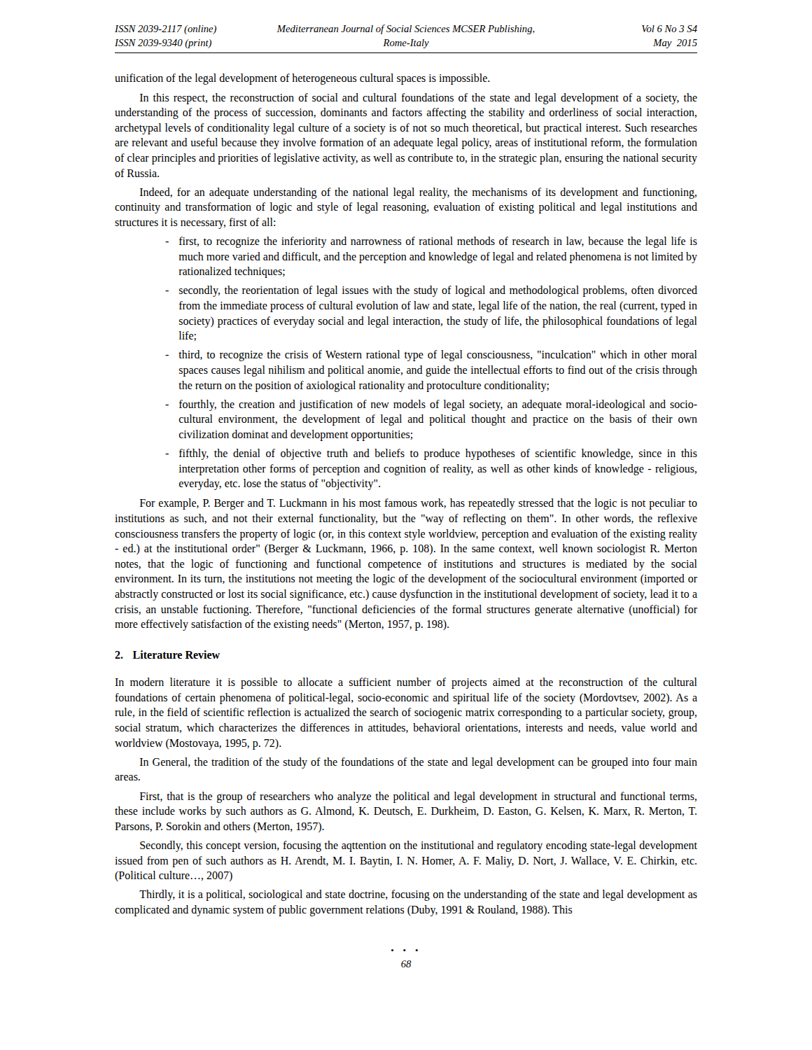| ISSN 2039-2117 (online) ISSN 2039-9340 (print) | Mediterranean Journal of Social Sciences MCSER Publishing, Rome-Italy | Vol 6 No 3 S4 May 2015 |
unification of the legal development of heterogeneous cultural spaces is impossible.
In this respect, the reconstruction of social and cultural foundations of the state and legal development of a society, the understanding of the process of succession, dominants and factors affecting the stability and orderliness of social interaction, archetypal levels of conditionality legal culture of a society is of not so much theoretical, but practical interest. Such researches are relevant and useful because they involve formation of an adequate legal policy, areas of institutional reform, the formulation of clear principles and priorities of legislative activity, as well as contribute to, in the strategic plan, ensuring the national security of Russia.
Indeed, for an adequate understanding of the national legal reality, the mechanisms of its development and functioning, continuity and transformation of logic and style of legal reasoning, evaluation of existing political and legal institutions and structures it is necessary, first of all:
first, to recognize the inferiority and narrowness of rational methods of research in law, because the legal life is much more varied and difficult, and the perception and knowledge of legal and related phenomena is not limited by rationalized techniques;
secondly, the reorientation of legal issues with the study of logical and methodological problems, often divorced from the immediate process of cultural evolution of law and state, legal life of the nation, the real (current, typed in society) practices of everyday social and legal interaction, the study of life, the philosophical foundations of legal life;
third, to recognize the crisis of Western rational type of legal consciousness, "inculcation" which in other moral spaces causes legal nihilism and political anomie, and guide the intellectual efforts to find out of the crisis through the return on the position of axiological rationality and protoculture conditionality;
fourthly, the creation and justification of new models of legal society, an adequate moral-ideological and socio-cultural environment, the development of legal and political thought and practice on the basis of their own civilization dominat and development opportunities;
fifthly, the denial of objective truth and beliefs to produce hypotheses of scientific knowledge, since in this interpretation other forms of perception and cognition of reality, as well as other kinds of knowledge - religious, everyday, etc. lose the status of "objectivity".
For example, P. Berger and T. Luckmann in his most famous work, has repeatedly stressed that the logic is not peculiar to institutions as such, and not their external functionality, but the "way of reflecting on them". In other words, the reflexive consciousness transfers the property of logic (or, in this context style worldview, perception and evaluation of the existing reality - ed.) at the institutional order" (Berger & Luckmann, 1966, p. 108). In the same context, well known sociologist R. Merton notes, that the logic of functioning and functional competence of institutions and structures is mediated by the social environment. In its turn, the institutions not meeting the logic of the development of the sociocultural environment (imported or abstractly constructed or lost its social significance, etc.) cause dysfunction in the institutional development of society, lead it to a crisis, an unstable fuctioning. Therefore, "functional deficiencies of the formal structures generate alternative (unofficial) for more effectively satisfaction of the existing needs" (Merton, 1957, p. 198).
2. Literature Review
In modern literature it is possible to allocate a sufficient number of projects aimed at the reconstruction of the cultural foundations of certain phenomena of political-legal, socio-economic and spiritual life of the society (Mordovtsev, 2002). As a rule, in the field of scientific reflection is actualized the search of sociogenic matrix corresponding to a particular society, group, social stratum, which characterizes the differences in attitudes, behavioral orientations, interests and needs, value world and worldview (Mostovaya, 1995, p. 72).
In General, the tradition of the study of the foundations of the state and legal development can be grouped into four main areas.
First, that is the group of researchers who analyze the political and legal development in structural and functional terms, these include works by such authors as G. Almond, K. Deutsch, E. Durkheim, D. Easton, G. Kelsen, K. Marx, R. Merton, T. Parsons, P. Sorokin and others (Merton, 1957).
Secondly, this concept version, focusing the aqttention on the institutional and regulatory encoding state-legal development issued from pen of such authors as H. Arendt, M. I. Baytin, I. N. Homer, A. F. Maliy, D. Nort, J. Wallace, V. E. Chirkin, etc. (Political culture…, 2007)
Thirdly, it is a political, sociological and state doctrine, focusing on the understanding of the state and legal development as complicated and dynamic system of public government relations (Duby, 1991 & Rouland, 1988). This
• • •
68